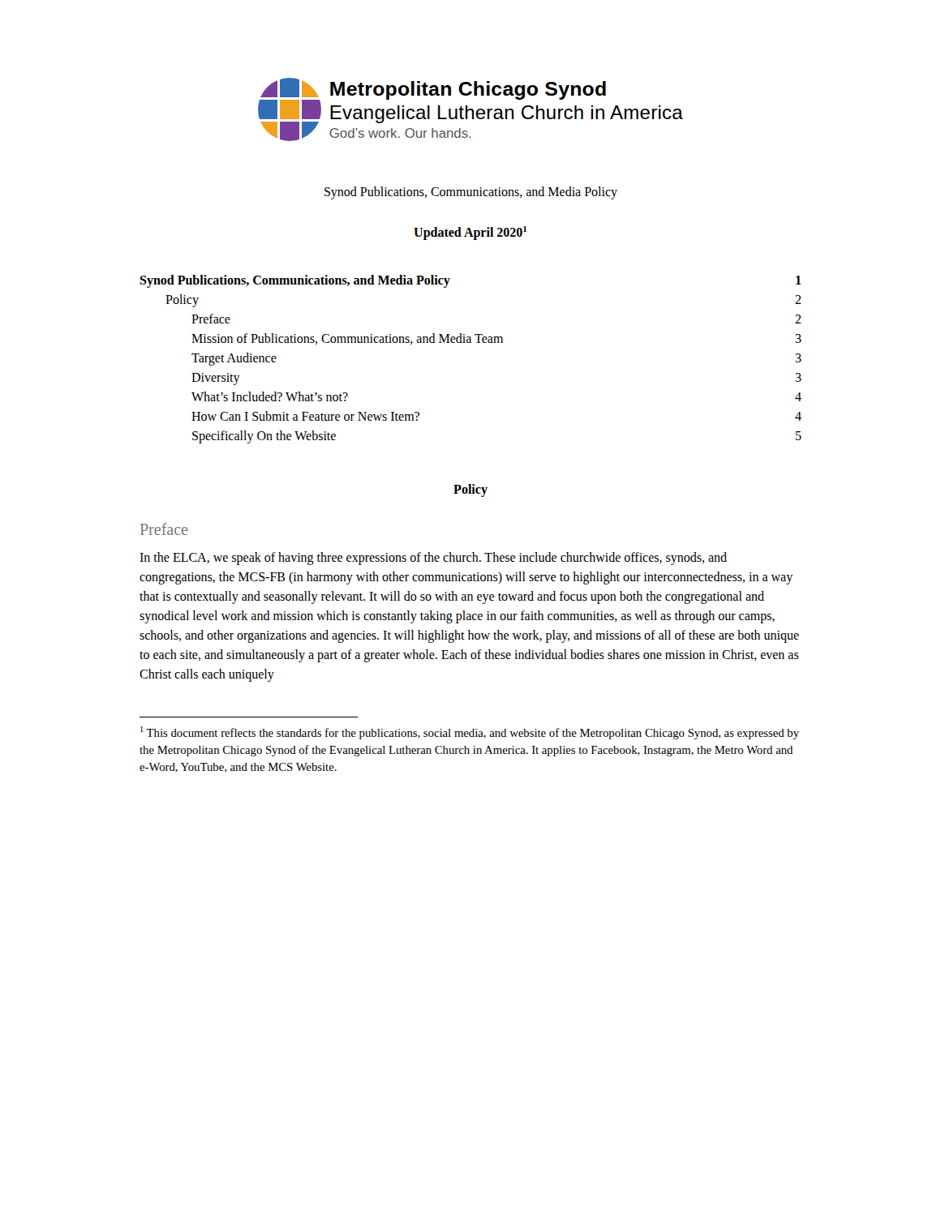Metropolitan Chicago Synod
Evangelical Lutheran Church in America
God’s work. Our hands.
Synod Publications, Communications, and Media Policy
Updated April 20201
Synod Publications, Communications, and Media Policy 1
Policy 2
Preface 2
Mission of Publications, Communications, and Media Team 3
Target Audience 3
Diversity 3
What’s Included? What’s not? 4
How Can I Submit a Feature or News Item? 4
Specifically On the Website 5
Policy
Preface
In the ELCA, we speak of having three expressions of the church. These include churchwide offices, synods, and congregations, the MCS-FB (in harmony with other communications) will serve to highlight our interconnectedness, in a way that is contextually and seasonally relevant. It will do so with an eye toward and focus upon both the congregational and synodical level work and mission which is constantly taking place in our faith communities, as well as through our camps, schools, and other organizations and agencies. It will highlight how the work, play, and missions of all of these are both unique to each site, and simultaneously a part of a greater whole. Each of these individual bodies shares one mission in Christ, even as Christ calls each uniquely
1 This document reflects the standards for the publications, social media, and website of the Metropolitan Chicago Synod, as expressed by the Metropolitan Chicago Synod of the Evangelical Lutheran Church in America. It applies to Facebook, Instagram, the Metro Word and e-Word, YouTube, and the MCS Website.